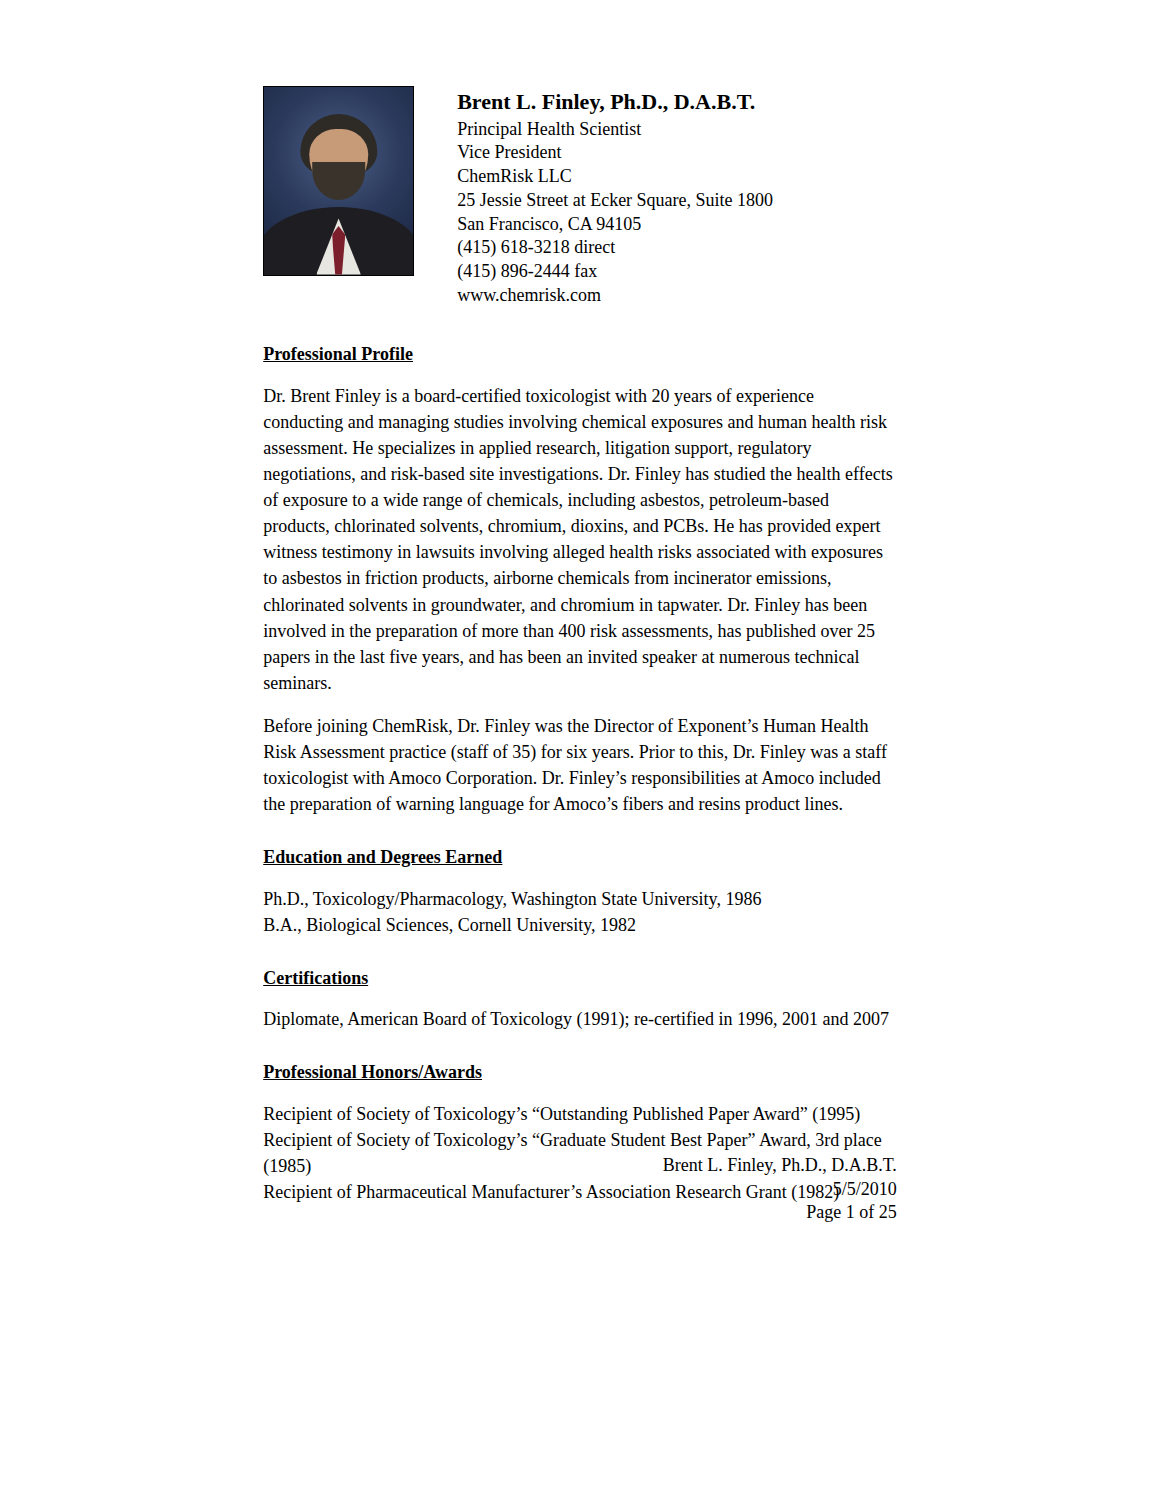Brent L. Finley, Ph.D., D.A.B.T.
Principal Health Scientist
Vice President
ChemRisk LLC
25 Jessie Street at Ecker Square, Suite 1800
San Francisco, CA 94105
(415) 618-3218 direct
(415) 896-2444 fax
www.chemrisk.com
Professional Profile
Dr. Brent Finley is a board-certified toxicologist with 20 years of experience conducting and managing studies involving chemical exposures and human health risk assessment. He specializes in applied research, litigation support, regulatory negotiations, and risk-based site investigations. Dr. Finley has studied the health effects of exposure to a wide range of chemicals, including asbestos, petroleum-based products, chlorinated solvents, chromium, dioxins, and PCBs. He has provided expert witness testimony in lawsuits involving alleged health risks associated with exposures to asbestos in friction products, airborne chemicals from incinerator emissions, chlorinated solvents in groundwater, and chromium in tapwater. Dr. Finley has been involved in the preparation of more than 400 risk assessments, has published over 25 papers in the last five years, and has been an invited speaker at numerous technical seminars.
Before joining ChemRisk, Dr. Finley was the Director of Exponent’s Human Health Risk Assessment practice (staff of 35) for six years. Prior to this, Dr. Finley was a staff toxicologist with Amoco Corporation. Dr. Finley’s responsibilities at Amoco included the preparation of warning language for Amoco’s fibers and resins product lines.
Education and Degrees Earned
Ph.D., Toxicology/Pharmacology, Washington State University, 1986
B.A., Biological Sciences, Cornell University, 1982
Certifications
Diplomate, American Board of Toxicology (1991); re-certified in 1996, 2001 and 2007
Professional Honors/Awards
Recipient of Society of Toxicology’s “Outstanding Published Paper Award” (1995)
Recipient of Society of Toxicology’s “Graduate Student Best Paper” Award, 3rd place (1985)
Recipient of Pharmaceutical Manufacturer’s Association Research Grant (1982)
Brent L. Finley, Ph.D., D.A.B.T.
5/5/2010
Page 1 of 25